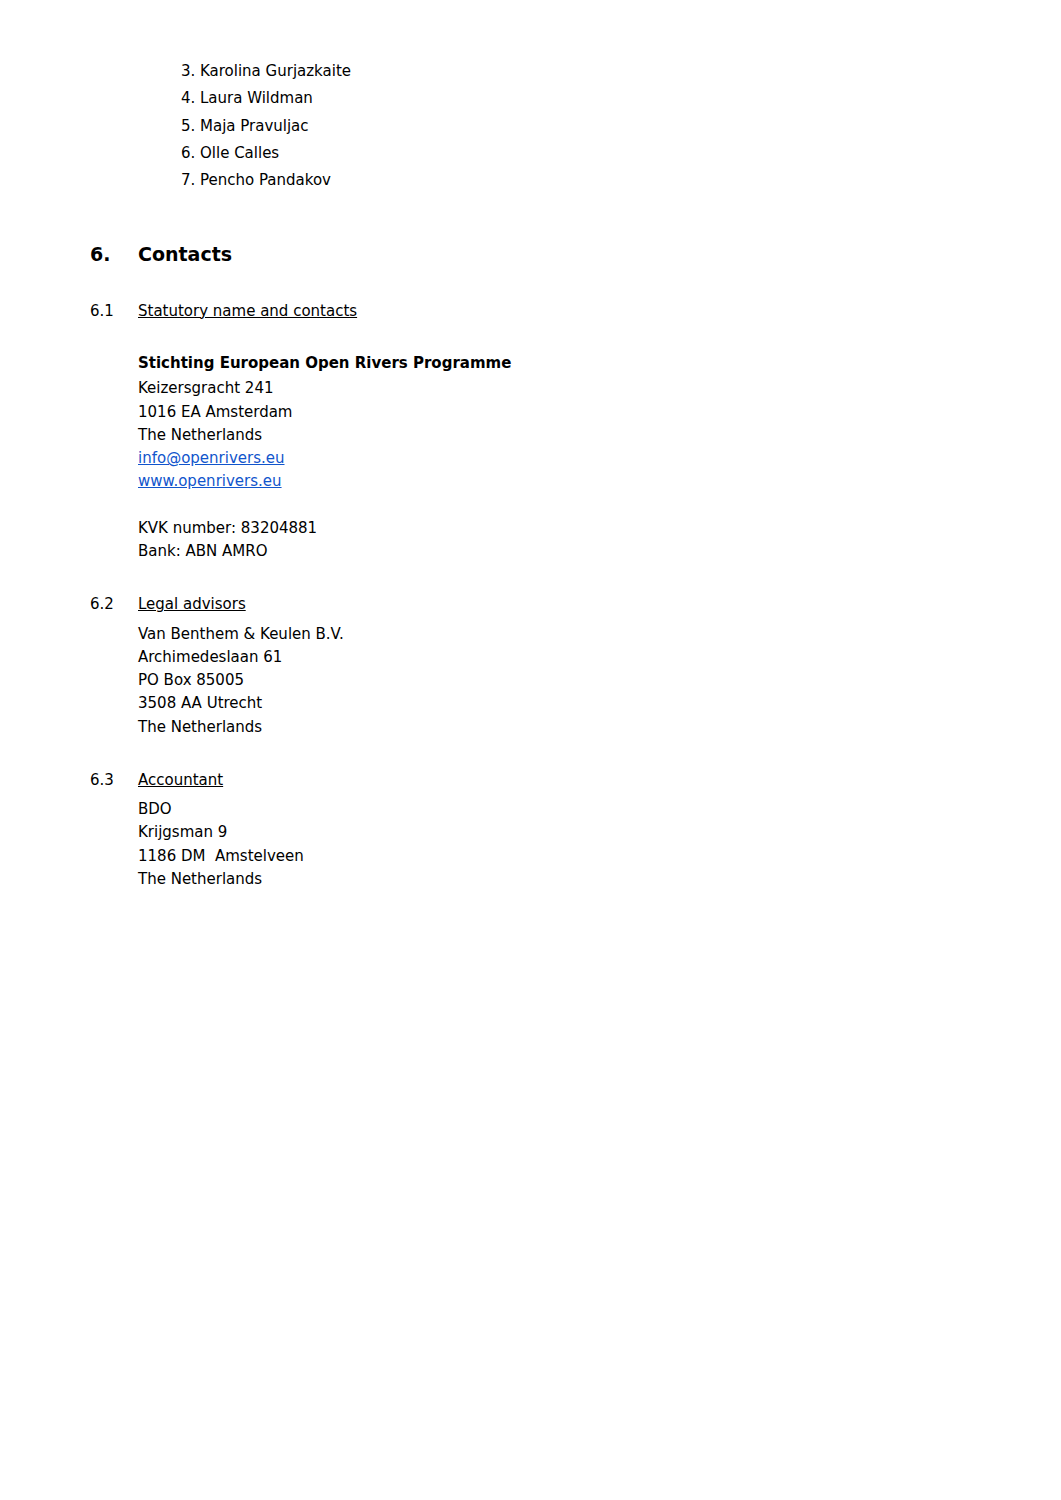Karolina Gurjazkaite
Laura Wildman
Maja Pravuljac
Olle Calles
Pencho Pandakov
6. Contacts
6.1 Statutory name and contacts
Stichting European Open Rivers Programme
Keizersgracht 241
1016 EA Amsterdam
The Netherlands
info@openrivers.eu
www.openrivers.eu
KVK number: 83204881
Bank: ABN AMRO
6.2 Legal advisors
Van Benthem & Keulen B.V.
Archimedeslaan 61
PO Box 85005
3508 AA Utrecht
The Netherlands
6.3 Accountant
BDO
Krijgsman 9
1186 DM Amstelveen
The Netherlands